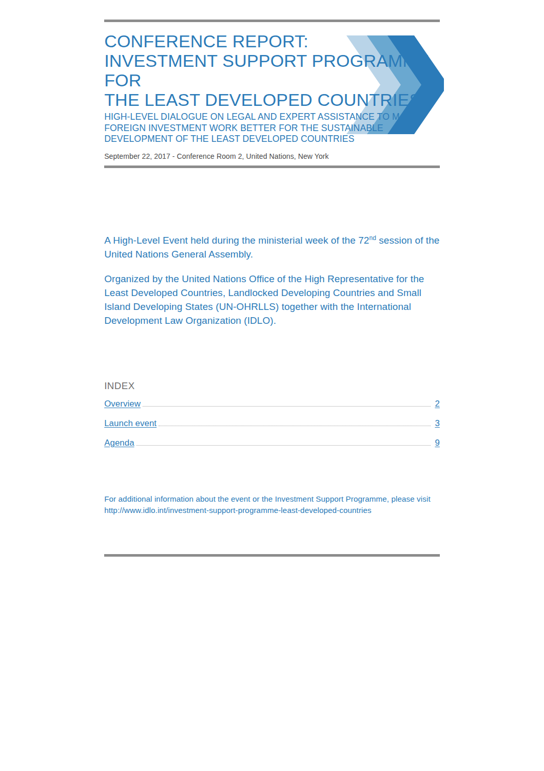CONFERENCE REPORT:
INVESTMENT SUPPORT PROGRAMME FOR
THE LEAST DEVELOPED COUNTRIES
HIGH-LEVEL DIALOGUE ON LEGAL AND EXPERT ASSISTANCE TO MAKE FOREIGN INVESTMENT WORK BETTER FOR THE SUSTAINABLE DEVELOPMENT OF THE LEAST DEVELOPED COUNTRIES
September 22, 2017 - Conference Room 2, United Nations, New York
A High-Level Event held during the ministerial week of the 72nd session of the United Nations General Assembly.
Organized by the United Nations Office of the High Representative for the Least Developed Countries, Landlocked Developing Countries and Small Island Developing States (UN-OHRLLS) together with the International Development Law Organization (IDLO).
INDEX
Overview 2
Launch event 3
Agenda 9
For additional information about the event or the Investment Support Programme, please visit
http://www.idlo.int/investment-support-programme-least-developed-countries